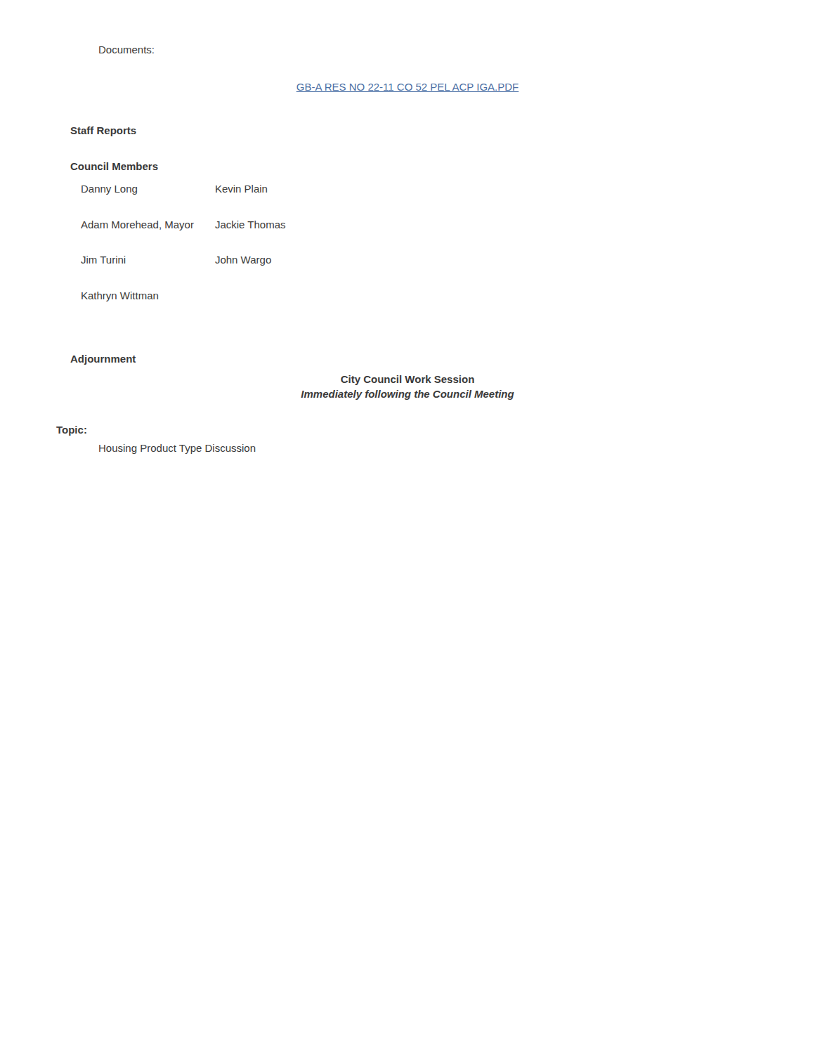Documents:
GB-A RES NO 22-11 CO 52 PEL ACP IGA.PDF
Staff Reports
Council Members
| Danny Long | Kevin Plain |
| Adam Morehead, Mayor | Jackie Thomas |
| Jim Turini | John Wargo |
| Kathryn Wittman | |
Adjournment
City Council Work Session
Immediately following the Council Meeting
Topic:
Housing Product Type Discussion